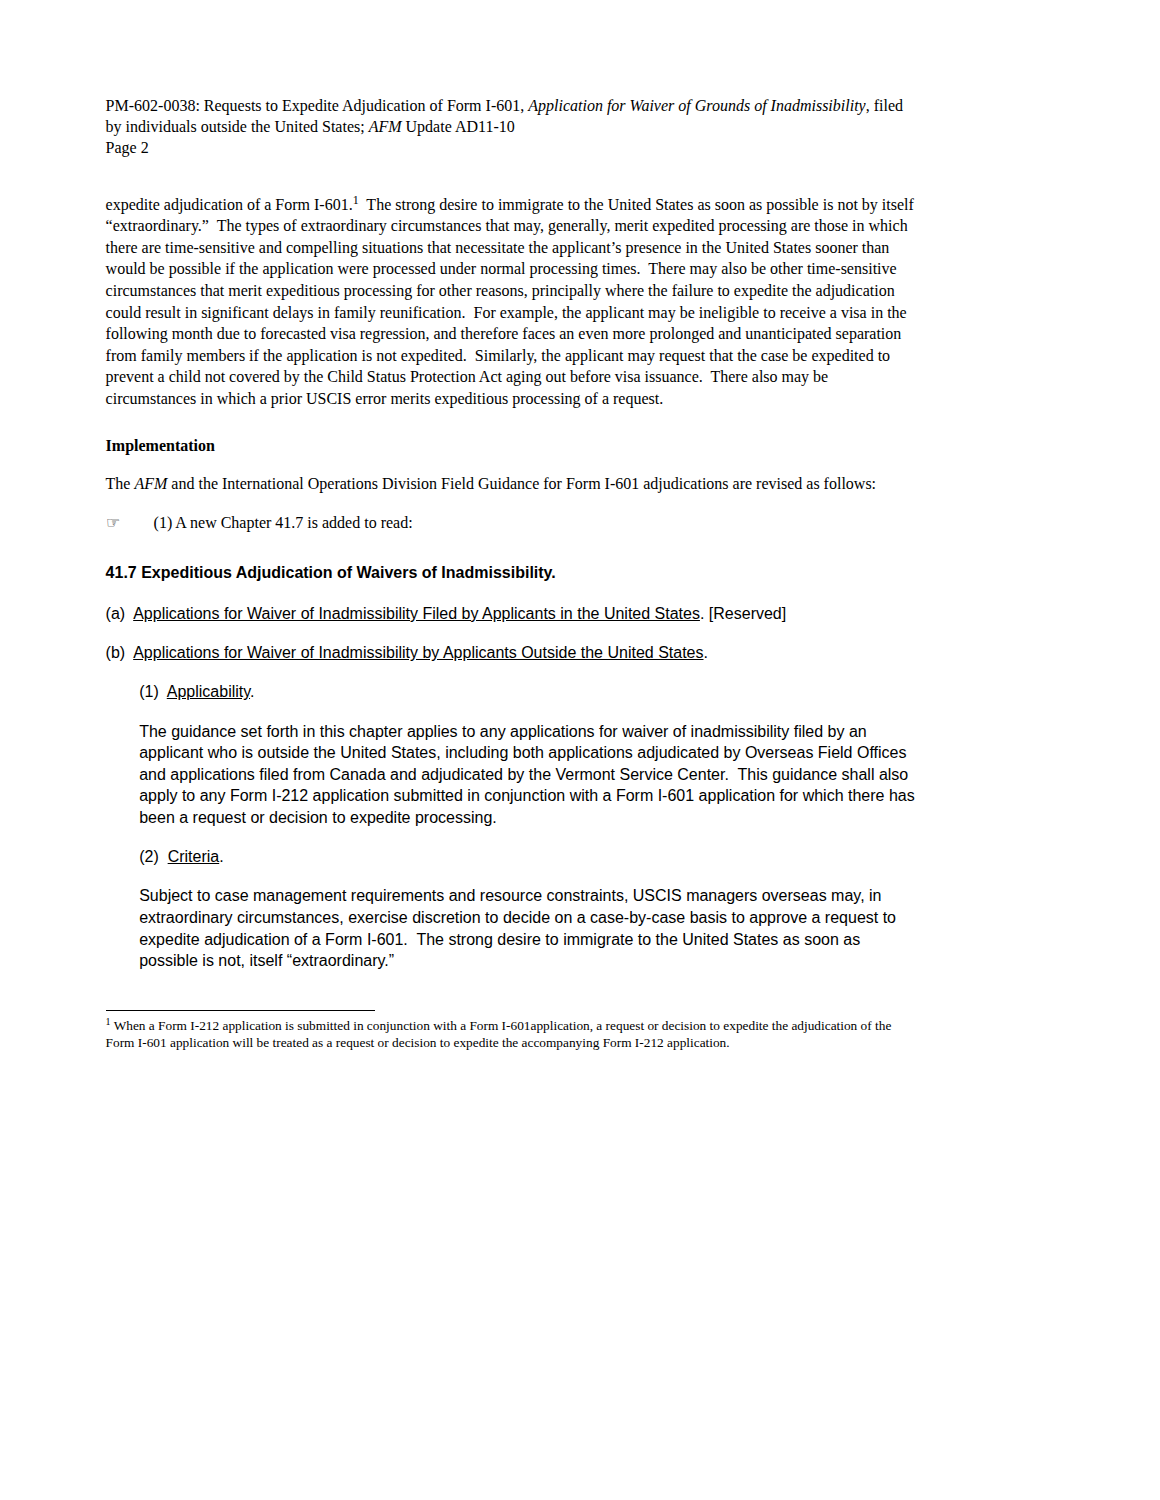PM-602-0038: Requests to Expedite Adjudication of Form I-601, Application for Waiver of Grounds of Inadmissibility, filed by individuals outside the United States; AFM Update AD11-10
Page 2
expedite adjudication of a Form I-601.1 The strong desire to immigrate to the United States as soon as possible is not by itself “extraordinary.” The types of extraordinary circumstances that may, generally, merit expedited processing are those in which there are time-sensitive and compelling situations that necessitate the applicant’s presence in the United States sooner than would be possible if the application were processed under normal processing times. There may also be other time-sensitive circumstances that merit expeditious processing for other reasons, principally where the failure to expedite the adjudication could result in significant delays in family reunification. For example, the applicant may be ineligible to receive a visa in the following month due to forecasted visa regression, and therefore faces an even more prolonged and unanticipated separation from family members if the application is not expedited. Similarly, the applicant may request that the case be expedited to prevent a child not covered by the Child Status Protection Act aging out before visa issuance. There also may be circumstances in which a prior USCIS error merits expeditious processing of a request.
Implementation
The AFM and the International Operations Division Field Guidance for Form I-601 adjudications are revised as follows:
☞(1) A new Chapter 41.7 is added to read:
41.7 Expeditious Adjudication of Waivers of Inadmissibility.
(a) Applications for Waiver of Inadmissibility Filed by Applicants in the United States. [Reserved]
(b) Applications for Waiver of Inadmissibility by Applicants Outside the United States.
(1) Applicability.
The guidance set forth in this chapter applies to any applications for waiver of inadmissibility filed by an applicant who is outside the United States, including both applications adjudicated by Overseas Field Offices and applications filed from Canada and adjudicated by the Vermont Service Center. This guidance shall also apply to any Form I-212 application submitted in conjunction with a Form I-601 application for which there has been a request or decision to expedite processing.
(2) Criteria.
Subject to case management requirements and resource constraints, USCIS managers overseas may, in extraordinary circumstances, exercise discretion to decide on a case-by-case basis to approve a request to expedite adjudication of a Form I-601. The strong desire to immigrate to the United States as soon as possible is not, itself “extraordinary.”
1 When a Form I-212 application is submitted in conjunction with a Form I-601application, a request or decision to expedite the adjudication of the Form I-601 application will be treated as a request or decision to expedite the accompanying Form I-212 application.